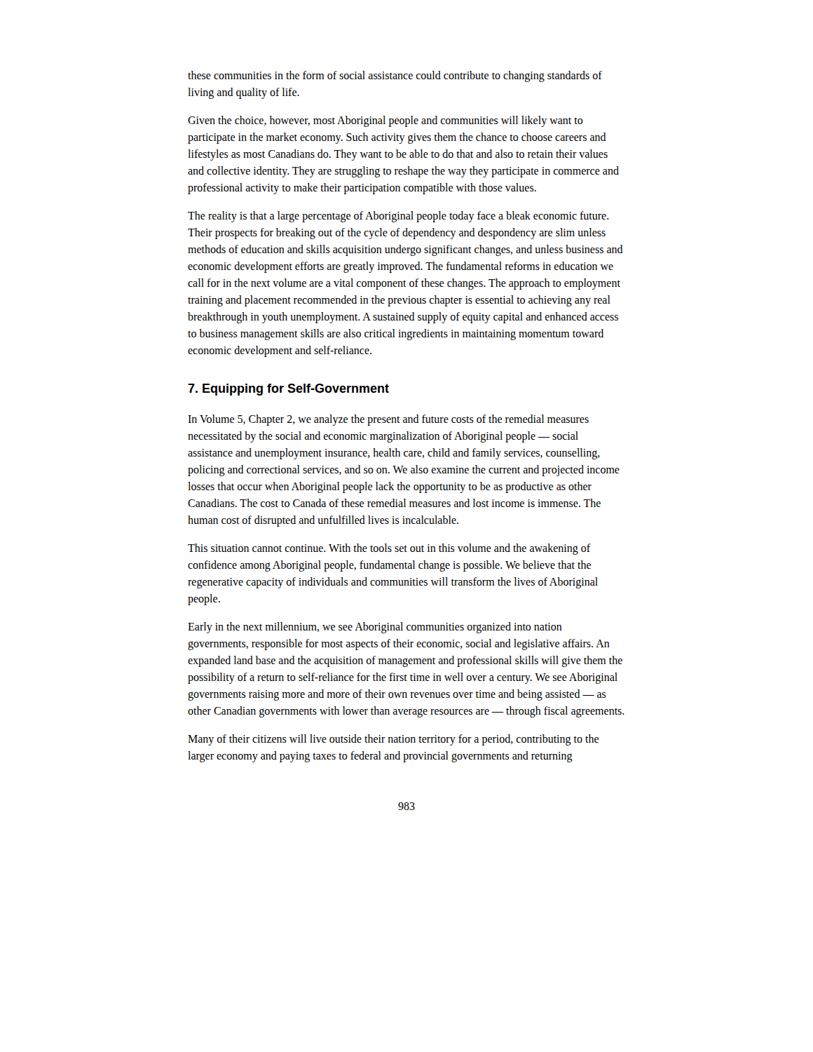these communities in the form of social assistance could contribute to changing standards of living and quality of life.
Given the choice, however, most Aboriginal people and communities will likely want to participate in the market economy. Such activity gives them the chance to choose careers and lifestyles as most Canadians do. They want to be able to do that and also to retain their values and collective identity. They are struggling to reshape the way they participate in commerce and professional activity to make their participation compatible with those values.
The reality is that a large percentage of Aboriginal people today face a bleak economic future. Their prospects for breaking out of the cycle of dependency and despondency are slim unless methods of education and skills acquisition undergo significant changes, and unless business and economic development efforts are greatly improved. The fundamental reforms in education we call for in the next volume are a vital component of these changes. The approach to employment training and placement recommended in the previous chapter is essential to achieving any real breakthrough in youth unemployment. A sustained supply of equity capital and enhanced access to business management skills are also critical ingredients in maintaining momentum toward economic development and self-reliance.
7. Equipping for Self-Government
In Volume 5, Chapter 2, we analyze the present and future costs of the remedial measures necessitated by the social and economic marginalization of Aboriginal people — social assistance and unemployment insurance, health care, child and family services, counselling, policing and correctional services, and so on. We also examine the current and projected income losses that occur when Aboriginal people lack the opportunity to be as productive as other Canadians. The cost to Canada of these remedial measures and lost income is immense. The human cost of disrupted and unfulfilled lives is incalculable.
This situation cannot continue. With the tools set out in this volume and the awakening of confidence among Aboriginal people, fundamental change is possible. We believe that the regenerative capacity of individuals and communities will transform the lives of Aboriginal people.
Early in the next millennium, we see Aboriginal communities organized into nation governments, responsible for most aspects of their economic, social and legislative affairs. An expanded land base and the acquisition of management and professional skills will give them the possibility of a return to self-reliance for the first time in well over a century. We see Aboriginal governments raising more and more of their own revenues over time and being assisted — as other Canadian governments with lower than average resources are — through fiscal agreements.
Many of their citizens will live outside their nation territory for a period, contributing to the larger economy and paying taxes to federal and provincial governments and returning
983